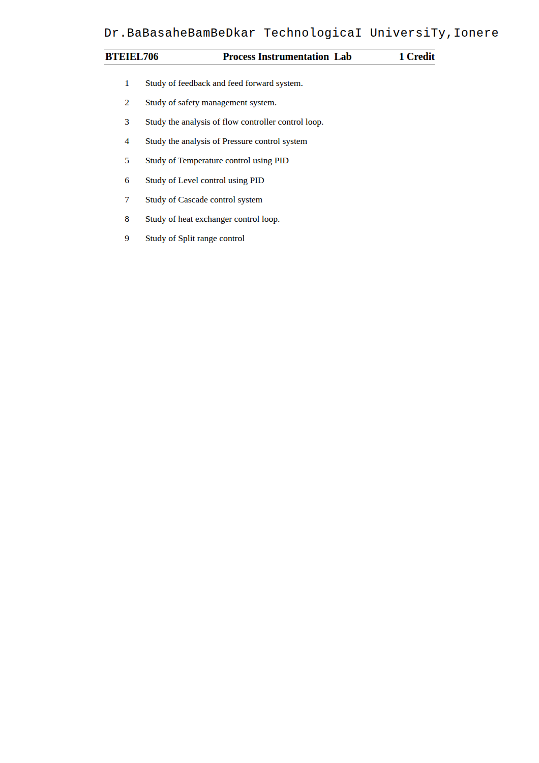Dr.BaBasaheBamBeDkar TechnologicaI UniversiTy,Ionere
BTEIEL706 Process Instrumentation Lab 1 Credit
1 Study of feedback and feed forward system.
2 Study of safety management system.
3 Study the analysis of flow controller control loop.
4 Study the analysis of Pressure control system
5 Study of Temperature control using PID
6 Study of Level control using PID
7 Study of Cascade control system
8 Study of heat exchanger control loop.
9 Study of Split range control